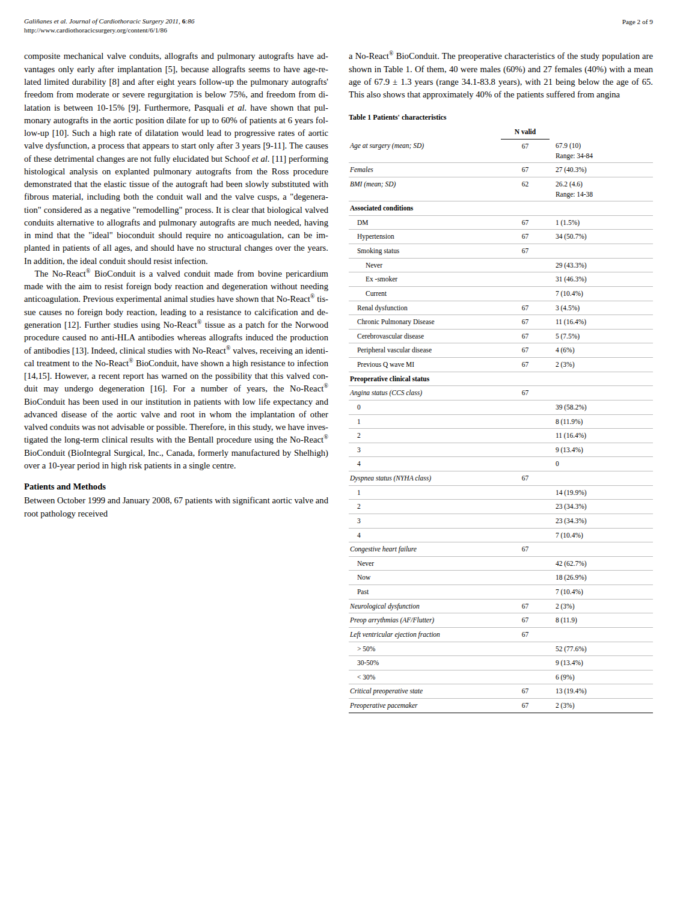Galiñanes et al. Journal of Cardiothoracic Surgery 2011, 6:86
http://www.cardiothoracicsurgery.org/content/6/1/86
Page 2 of 9
composite mechanical valve conduits, allografts and pulmonary autografts have advantages only early after implantation [5], because allografts seems to have age-related limited durability [8] and after eight years follow-up the pulmonary autografts' freedom from moderate or severe regurgitation is below 75%, and freedom from dilatation is between 10-15% [9]. Furthermore, Pasquali et al. have shown that pulmonary autografts in the aortic position dilate for up to 60% of patients at 6 years follow-up [10]. Such a high rate of dilatation would lead to progressive rates of aortic valve dysfunction, a process that appears to start only after 3 years [9-11]. The causes of these detrimental changes are not fully elucidated but Schoof et al. [11] performing histological analysis on explanted pulmonary autografts from the Ross procedure demonstrated that the elastic tissue of the autograft had been slowly substituted with fibrous material, including both the conduit wall and the valve cusps, a "degeneration" considered as a negative "remodelling" process. It is clear that biological valved conduits alternative to allografts and pulmonary autografts are much needed, having in mind that the "ideal" bioconduit should require no anticoagulation, can be implanted in patients of all ages, and should have no structural changes over the years. In addition, the ideal conduit should resist infection.
The No-React® BioConduit is a valved conduit made from bovine pericardium made with the aim to resist foreign body reaction and degeneration without needing anticoagulation. Previous experimental animal studies have shown that No-React® tissue causes no foreign body reaction, leading to a resistance to calcification and degeneration [12]. Further studies using No-React® tissue as a patch for the Norwood procedure caused no anti-HLA antibodies whereas allografts induced the production of antibodies [13]. Indeed, clinical studies with No-React® valves, receiving an identical treatment to the No-React® BioConduit, have shown a high resistance to infection [14,15]. However, a recent report has warned on the possibility that this valved conduit may undergo degeneration [16]. For a number of years, the No-React® BioConduit has been used in our institution in patients with low life expectancy and advanced disease of the aortic valve and root in whom the implantation of other valved conduits was not advisable or possible. Therefore, in this study, we have investigated the long-term clinical results with the Bentall procedure using the No-React® BioConduit (BioIntegral Surgical, Inc., Canada, formerly manufactured by Shelhigh) over a 10-year period in high risk patients in a single centre.
Patients and Methods
Between October 1999 and January 2008, 67 patients with significant aortic valve and root pathology received
a No-React® BioConduit. The preoperative characteristics of the study population are shown in Table 1. Of them, 40 were males (60%) and 27 females (40%) with a mean age of 67.9 ± 1.3 years (range 34.1-83.8 years), with 21 being below the age of 65. This also shows that approximately 40% of the patients suffered from angina
Table 1 Patients' characteristics
| | N valid | |
| --- | --- | --- |
| Age at surgery (mean; SD) | 67 | 67.9 (10) Range: 34-84 |
| Females | 67 | 27 (40.3%) |
| BMI (mean; SD) | 62 | 26.2 (4.6) Range: 14-38 |
| Associated conditions | | |
| DM | 67 | 1 (1.5%) |
| Hypertension | 67 | 34 (50.7%) |
| Smoking status | 67 | |
| Never | | 29 (43.3%) |
| Ex -smoker | | 31 (46.3%) |
| Current | | 7 (10.4%) |
| Renal dysfunction | 67 | 3 (4.5%) |
| Chronic Pulmonary Disease | 67 | 11 (16.4%) |
| Cerebrovascular disease | 67 | 5 (7.5%) |
| Peripheral vascular disease | 67 | 4 (6%) |
| Previous Q wave MI | 67 | 2 (3%) |
| Preoperative clinical status | | |
| Angina status (CCS class) | 67 | |
| 0 | | 39 (58.2%) |
| 1 | | 8 (11.9%) |
| 2 | | 11 (16.4%) |
| 3 | | 9 (13.4%) |
| 4 | | 0 |
| Dyspnea status (NYHA class) | 67 | |
| 1 | | 14 (19.9%) |
| 2 | | 23 (34.3%) |
| 3 | | 23 (34.3%) |
| 4 | | 7 (10.4%) |
| Congestive heart failure | 67 | |
| Never | | 42 (62.7%) |
| Now | | 18 (26.9%) |
| Past | | 7 (10.4%) |
| Neurological dysfunction | 67 | 2 (3%) |
| Preop arrythmias (AF/Flutter) | 67 | 8 (11.9) |
| Left ventricular ejection fraction | 67 | |
| > 50% | | 52 (77.6%) |
| 30-50% | | 9 (13.4%) |
| < 30% | | 6 (9%) |
| Critical preoperative state | 67 | 13 (19.4%) |
| Preoperative pacemaker | 67 | 2 (3%) |